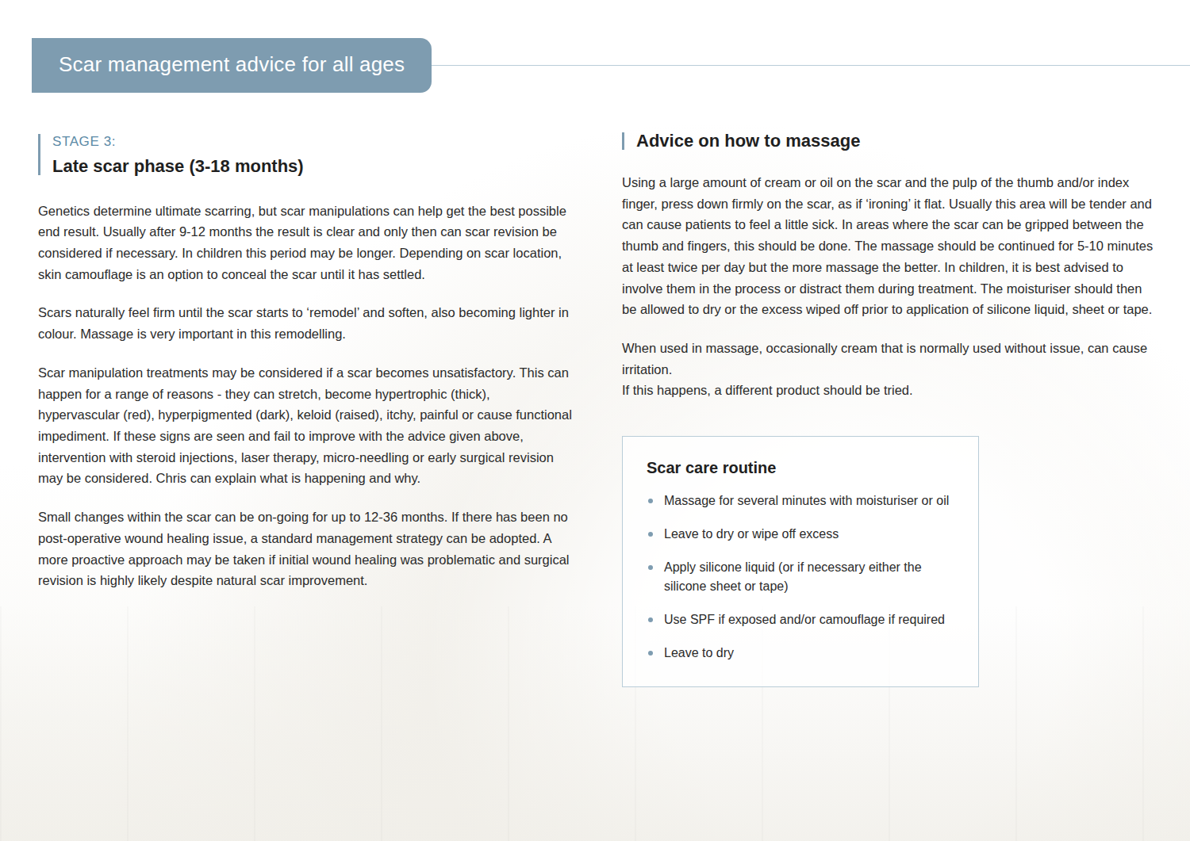Scar management advice for all ages
STAGE 3:
Late scar phase (3-18 months)
Genetics determine ultimate scarring, but scar manipulations can help get the best possible end result. Usually after 9-12 months the result is clear and only then can scar revision be considered if necessary. In children this period may be longer. Depending on scar location, skin camouflage is an option to conceal the scar until it has settled.
Scars naturally feel firm until the scar starts to ‘remodel’ and soften, also becoming lighter in colour. Massage is very important in this remodelling.
Scar manipulation treatments may be considered if a scar becomes unsatisfactory. This can happen for a range of reasons - they can stretch, become hypertrophic (thick), hypervascular (red), hyperpigmented (dark), keloid (raised), itchy, painful or cause functional impediment. If these signs are seen and fail to improve with the advice given above, intervention with steroid injections, laser therapy, micro-needling or early surgical revision may be considered. Chris can explain what is happening and why.
Small changes within the scar can be on-going for up to 12-36 months. If there has been no post-operative wound healing issue, a standard management strategy can be adopted. A more proactive approach may be taken if initial wound healing was problematic and surgical revision is highly likely despite natural scar improvement.
Advice on how to massage
Using a large amount of cream or oil on the scar and the pulp of the thumb and/or index finger, press down firmly on the scar, as if ‘ironing’ it flat. Usually this area will be tender and can cause patients to feel a little sick. In areas where the scar can be gripped between the thumb and fingers, this should be done. The massage should be continued for 5-10 minutes at least twice per day but the more massage the better. In children, it is best advised to involve them in the process or distract them during treatment. The moisturiser should then be allowed to dry or the excess wiped off prior to application of silicone liquid, sheet or tape.
When used in massage, occasionally cream that is normally used without issue, can cause irritation.
If this happens, a different product should be tried.
Scar care routine
Massage for several minutes with moisturiser or oil
Leave to dry or wipe off excess
Apply silicone liquid (or if necessary either the silicone sheet or tape)
Use SPF if exposed and/or camouflage if required
Leave to dry